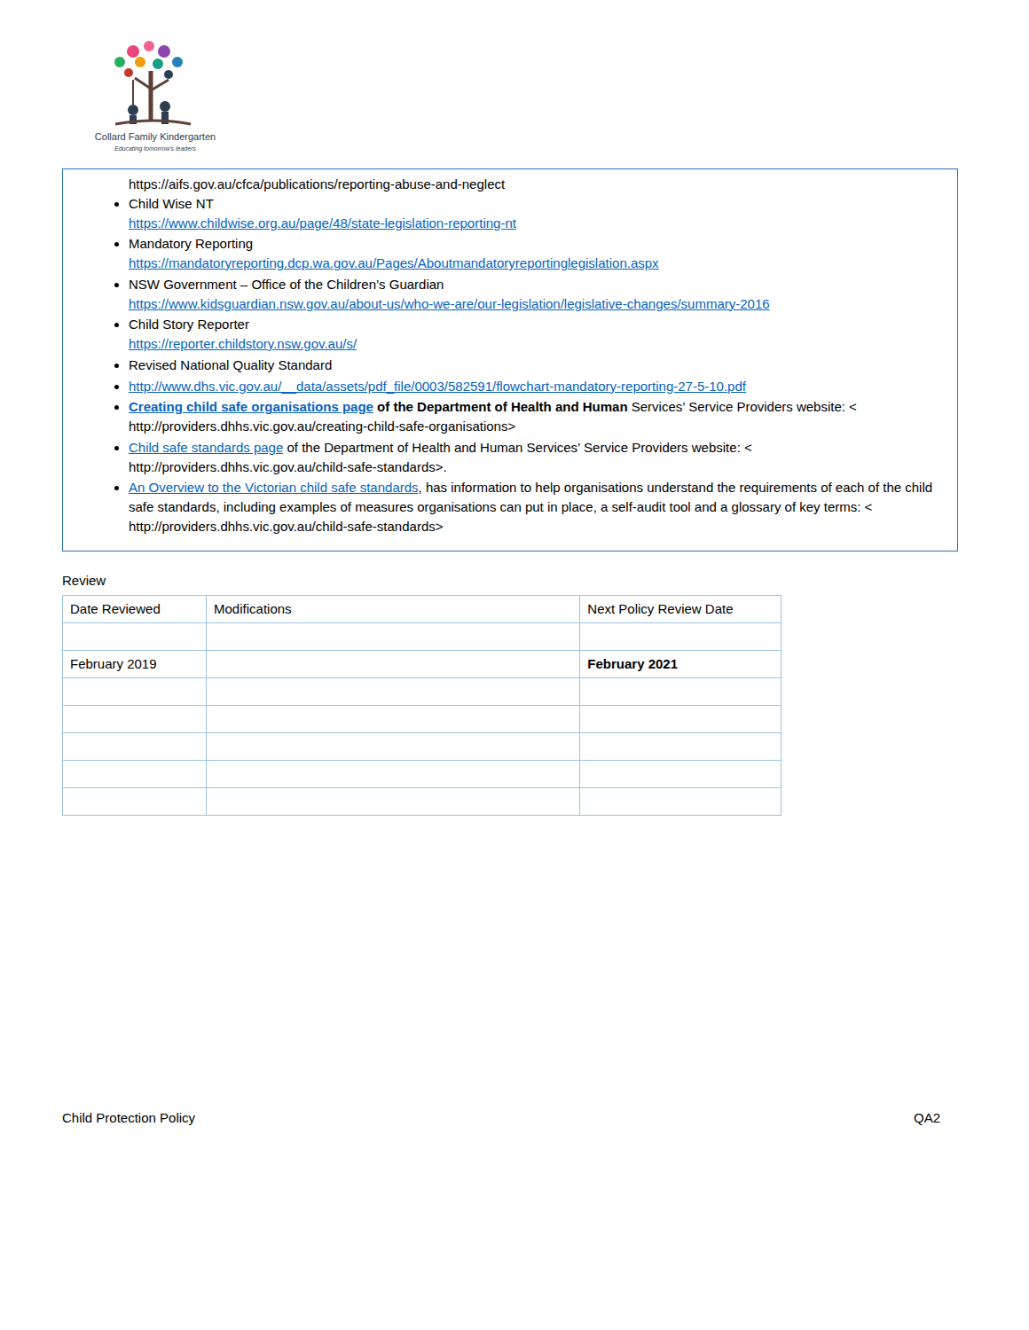Collard Family Kindergarten Educating tomorrow's leaders
https://aifs.gov.au/cfca/publications/reporting-abuse-and-neglect
Child Wise NT
https://www.childwise.org.au/page/48/state-legislation-reporting-nt
Mandatory Reporting
https://mandatoryreporting.dcp.wa.gov.au/Pages/Aboutmandatoryreportinglegislation.aspx
NSW Government – Office of the Children’s Guardian
https://www.kidsguardian.nsw.gov.au/about-us/who-we-are/our-legislation/legislative-changes/summary-2016
Child Story Reporter
https://reporter.childstory.nsw.gov.au/s/
Revised National Quality Standard
http://www.dhs.vic.gov.au/__data/assets/pdf_file/0003/582591/flowchart-mandatory-reporting-27-5-10.pdf
Creating child safe organisations page of the Department of Health and Human Services’ Service Providers website: < http://providers.dhhs.vic.gov.au/creating-child-safe-organisations>
Child safe standards page of the Department of Health and Human Services’ Service Providers website: < http://providers.dhhs.vic.gov.au/child-safe-standards>.
An Overview to the Victorian child safe standards, has information to help organisations understand the requirements of each of the child safe standards, including examples of measures organisations can put in place, a self-audit tool and a glossary of key terms: < http://providers.dhhs.vic.gov.au/child-safe-standards>
Review
| Date Reviewed | Modifications | Next Policy Review Date |
| February 2019 | | February 2021 |
Child Protection Policy QA2